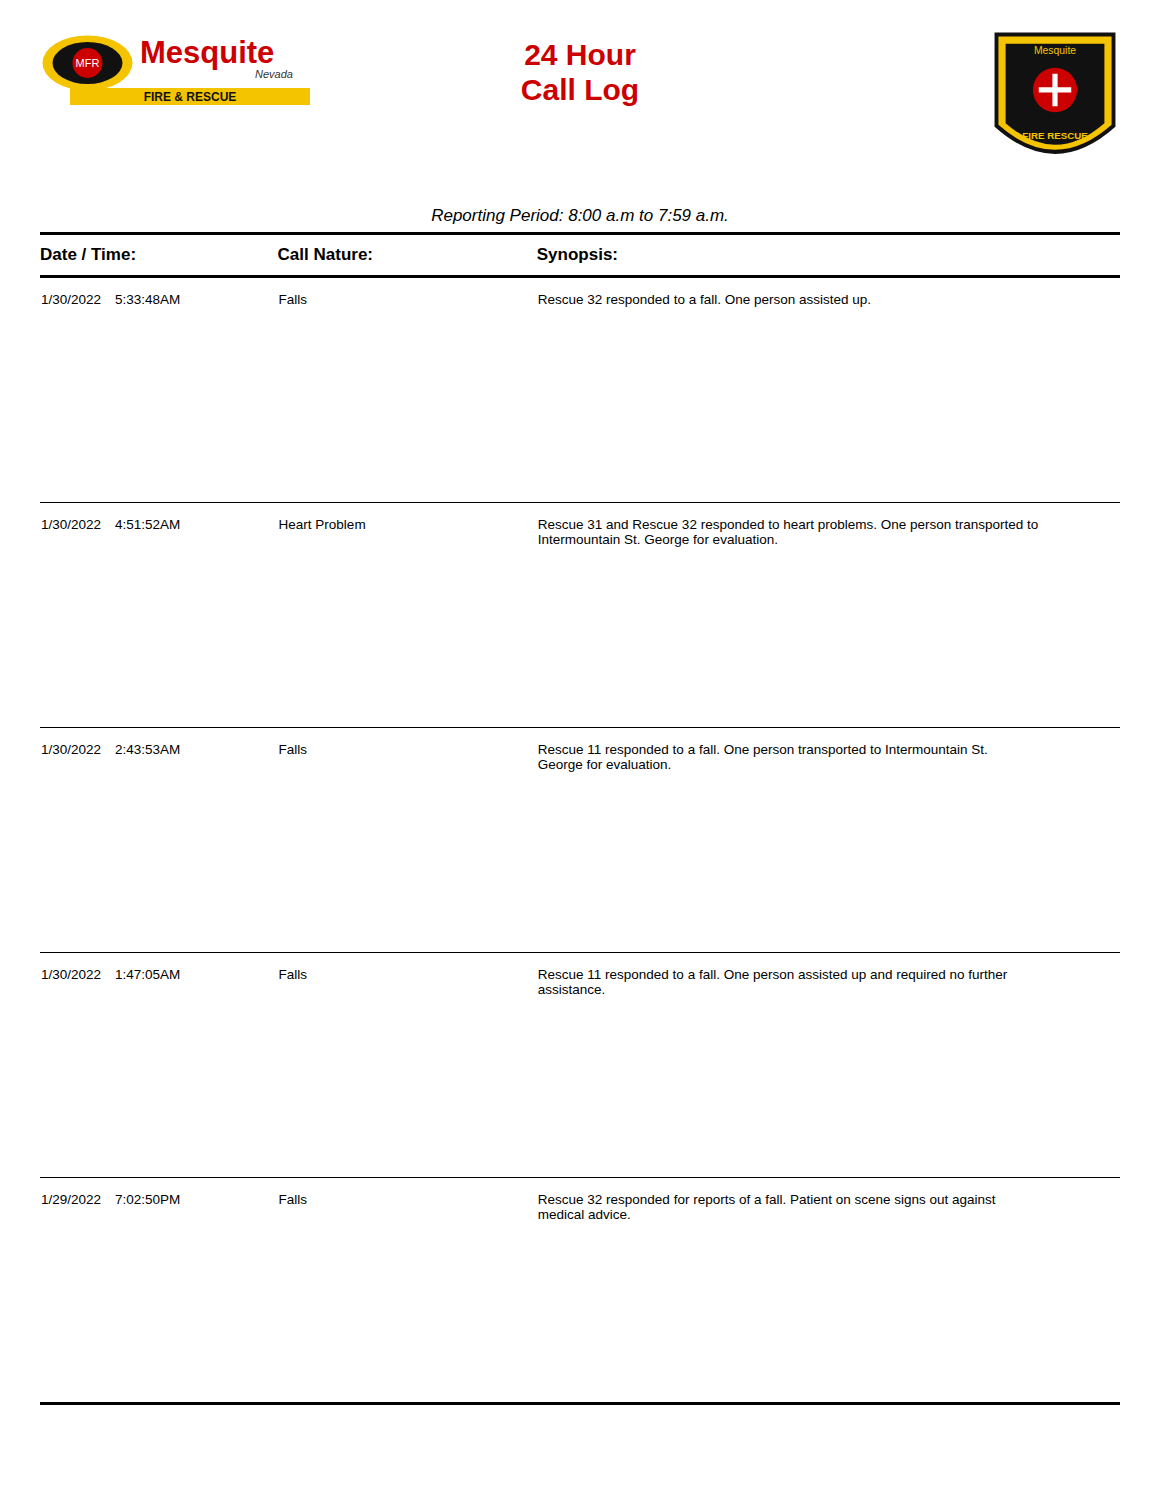24 Hour
Call Log
Reporting Period: 8:00 a.m to 7:59 a.m.
| Date / Time: | Call Nature: | Synopsis: |
| --- | --- | --- |
| 1/30/2022 5:33:48AM | Falls | Rescue 32 responded to a fall. One person assisted up. |
| 1/30/2022 4:51:52AM | Heart Problem | Rescue 31 and Rescue 32 responded to heart problems. One person transported to Intermountain St. George for evaluation. |
| 1/30/2022 2:43:53AM | Falls | Rescue 11 responded to a fall. One person transported to Intermountain St. George for evaluation. |
| 1/30/2022 1:47:05AM | Falls | Rescue 11 responded to a fall. One person assisted up and required no further assistance. |
| 1/29/2022 7:02:50PM | Falls | Rescue 32 responded for reports of a fall. Patient on scene signs out against medical advice. |